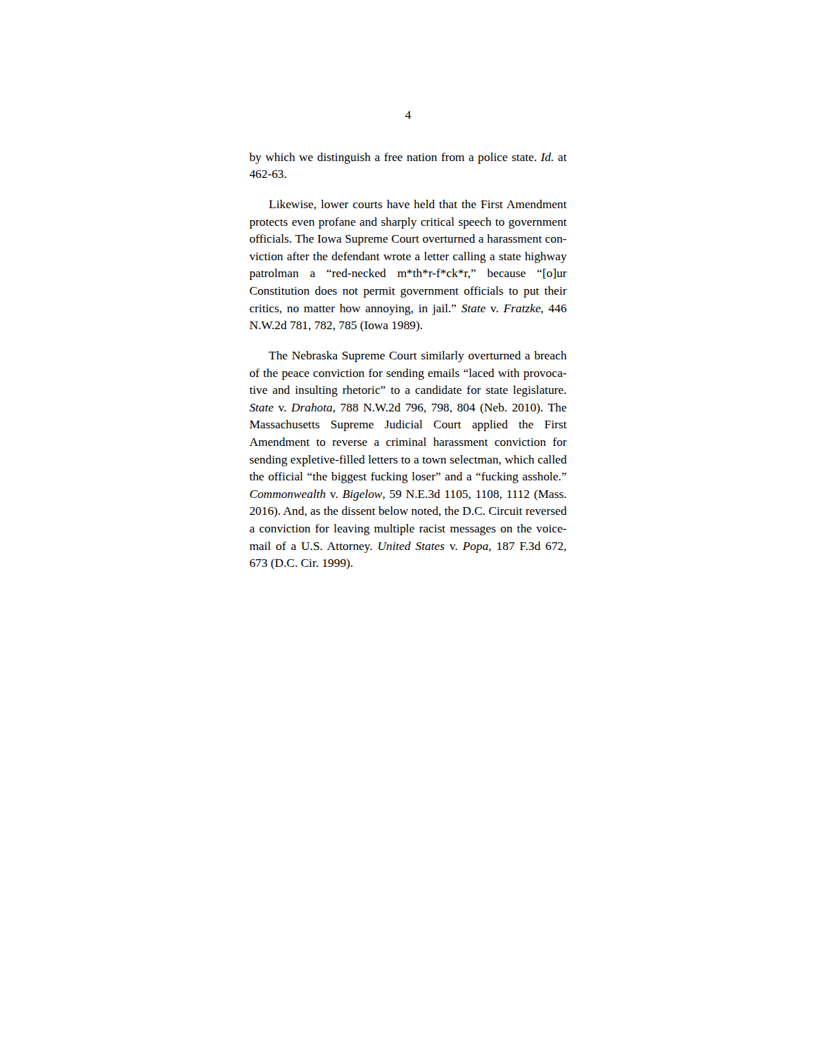4
by which we distinguish a free nation from a police state. Id. at 462-63.
Likewise, lower courts have held that the First Amendment protects even profane and sharply critical speech to government officials. The Iowa Supreme Court overturned a harassment conviction after the defendant wrote a letter calling a state highway patrolman a “red-necked m*th*r-f*ck*r,” because “[o]ur Constitution does not permit government officials to put their critics, no matter how annoying, in jail.” State v. Fratzke, 446 N.W.2d 781, 782, 785 (Iowa 1989).
The Nebraska Supreme Court similarly overturned a breach of the peace conviction for sending emails “laced with provocative and insulting rhetoric” to a candidate for state legislature. State v. Drahota, 788 N.W.2d 796, 798, 804 (Neb. 2010). The Massachusetts Supreme Judicial Court applied the First Amendment to reverse a criminal harassment conviction for sending expletive-filled letters to a town selectman, which called the official “the biggest fucking loser” and a “fucking asshole.” Commonwealth v. Bigelow, 59 N.E.3d 1105, 1108, 1112 (Mass. 2016). And, as the dissent below noted, the D.C. Circuit reversed a conviction for leaving multiple racist messages on the voice-mail of a U.S. Attorney. United States v. Popa, 187 F.3d 672, 673 (D.C. Cir. 1999).